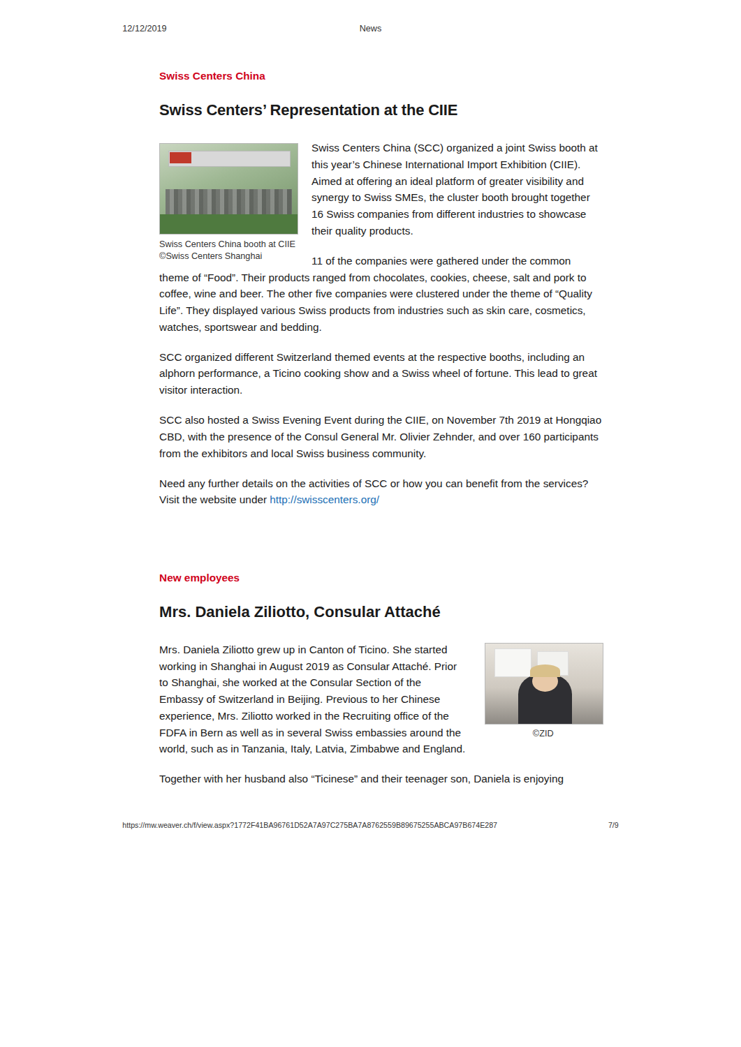12/12/2019
News
Swiss Centers China
Swiss Centers’ Representation at the CIIE
Swiss Centers China booth at CIIE ©Swiss Centers Shanghai
Swiss Centers China (SCC) organized a joint Swiss booth at this year’s Chinese International Import Exhibition (CIIE). Aimed at offering an ideal platform of greater visibility and synergy to Swiss SMEs, the cluster booth brought together 16 Swiss companies from different industries to showcase their quality products.
11 of the companies were gathered under the common theme of “Food”. Their products ranged from chocolates, cookies, cheese, salt and pork to coffee, wine and beer. The other five companies were clustered under the theme of “Quality Life”. They displayed various Swiss products from industries such as skin care, cosmetics, watches, sportswear and bedding.
SCC organized different Switzerland themed events at the respective booths, including an alphorn performance, a Ticino cooking show and a Swiss wheel of fortune. This lead to great visitor interaction.
SCC also hosted a Swiss Evening Event during the CIIE, on November 7th 2019 at Hongqiao CBD, with the presence of the Consul General Mr. Olivier Zehnder, and over 160 participants from the exhibitors and local Swiss business community.
Need any further details on the activities of SCC or how you can benefit from the services? Visit the website under http://swisscenters.org/
New employees
Mrs. Daniela Ziliotto, Consular Attaché
©ZID
Mrs. Daniela Ziliotto grew up in Canton of Ticino. She started working in Shanghai in August 2019 as Consular Attaché. Prior to Shanghai, she worked at the Consular Section of the Embassy of Switzerland in Beijing. Previous to her Chinese experience, Mrs. Ziliotto worked in the Recruiting office of the FDFA in Bern as well as in several Swiss embassies around the world, such as in Tanzania, Italy, Latvia, Zimbabwe and England.
Together with her husband also “Ticinese” and their teenager son, Daniela is enjoying
https://mw.weaver.ch/f/view.aspx?1772F41BA96761D52A7A97C275BA7A8762559B89675255ABCA97B674E287
7/9